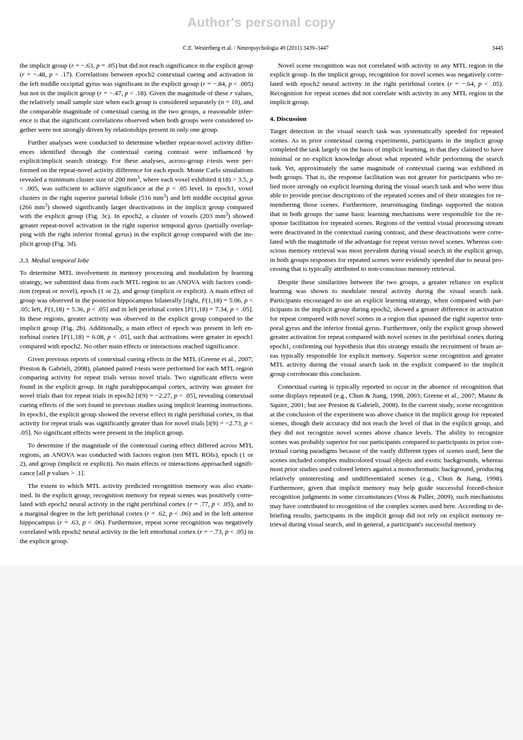Author's personal copy
C.E. Westerberg et al. / Neuropsychologia 49 (2011) 3439–3447 3445
the implicit group (r = −.63, p = .05) but did not reach significance in the explicit group (r = −.48, p < .17). Correlations between epoch2 contextual cueing and activation in the left middle occipital gyrus was significant in the explicit group (r = −.84, p < .005) but not in the implicit group (r = −.47, p < .18). Given the magnitude of these r values, the relatively small sample size when each group is considered separately (n = 10), and the comparable magnitude of contextual cueing in the two groups, a reasonable inference is that the significant correlations observed when both groups were considered together were not strongly driven by relationships present in only one group.
Further analyses were conducted to determine whether repeat-novel activity differences identified through the contextual cueing contrast were influenced by explicit/implicit search strategy. For these analyses, across-group t-tests were performed on the repeat-novel activity difference for each epoch. Monte Carlo simulations revealed a minimum cluster size of 200 mm3, where each voxel exhibited t(18) > 3.5, p < .005, was sufficient to achieve significance at the p < .05 level. In epoch1, voxel clusters in the right superior parietal lobule (516 mm3) and left middle occipital gyrus (266 mm3) showed significantly larger deactivations in the implicit group compared with the explicit group (Fig. 3c). In epoch2, a cluster of voxels (203 mm3) showed greater repeat-novel activation in the right superior temporal gyrus (partially overlapping with the right inferior frontal gyrus) in the explicit group compared with the implicit group (Fig. 3d).
3.3. Medial temporal lobe
To determine MTL involvement in memory processing and modulation by learning strategy, we submitted data from each MTL region to an ANOVA with factors condition (repeat or novel), epoch (1 or 2), and group (implicit or explicit). A main effect of group was observed in the posterior hippocampus bilaterally [right, F(1,18) = 5.06, p < .05; left, F(1,18) = 5.36, p < .05] and in left perirhinal cortex [F(1,18) = 7.34, p < .05]. In these regions, greater activity was observed in the explicit group compared to the implicit group (Fig. 2b). Additionally, a main effect of epoch was present in left entorhinal cortex [F(1,18) = 6.08, p < .05], such that activations were greater in epoch1 compared with epoch2. No other main effects or interactions reached significance.
Given previous reports of contextual cueing effects in the MTL (Greene et al., 2007; Preston & Gabrieli, 2008), planned paired t-tests were performed for each MTL region comparing activity for repeat trials versus novel trials. Two significant effects were found in the explicit group. In right parahippocampal cortex, activity was greater for novel trials than for repeat trials in epoch2 [t(9) = −2.27, p < .05], revealing contextual cueing effects of the sort found in previous studies using implicit learning instructions. In epoch1, the explicit group showed the reverse effect in right perirhinal cortex, in that activity for repeat trials was significantly greater than for novel trials [t(9) = −2.73, p < .05]. No significant effects were present in the implicit group.
To determine if the magnitude of the contextual cueing effect differed across MTL regions, an ANOVA was conducted with factors region (ten MTL ROIs), epoch (1 or 2), and group (implicit or explicit). No main effects or interactions approached significance [all p values > .1].
The extent to which MTL activity predicted recognition memory was also examined. In the explicit group, recognition memory for repeat scenes was positively correlated with epoch2 neural activity in the right perirhinal cortex (r = .77, p < .05), and to a marginal degree in the left perirhinal cortex (r = .62, p < .06) and in the left anterior hippocampus (r = .63, p < .06). Furthermore, repeat scene recognition was negatively correlated with epoch2 neural activity in the left entorhinal cortex (r = −.73, p < .05) in the explicit group.
Novel scene recognition was not correlated with activity in any MTL region in the explicit group. In the implicit group, recognition for novel scenes was negatively correlated with epoch2 neural activity in the right perirhinal cortex (r = −.64, p < .05). Recognition for repeat scenes did not correlate with activity in any MTL region in the implicit group.
4. Discussion
Target detection in the visual search task was systematically speeded for repeated scenes. As in prior contextual cueing experiments, participants in the implicit group completed the task largely on the basis of implicit learning, in that they claimed to have minimal or no explicit knowledge about what repeated while performing the search task. Yet, approximately the same magnitude of contextual cueing was exhibited in both groups. That is, the response facilitation was not greater for participants who relied more strongly on explicit learning during the visual search task and who were thus able to provide precise descriptions of the repeated scenes and of their strategies for remembering those scenes. Furthermore, neuroimaging findings supported the notion that in both groups the same basic learning mechanisms were responsible for the response facilitation for repeated scenes. Regions of the ventral visual processing stream were deactivated in the contextual cueing contrast, and these deactivations were correlated with the magnitude of the advantage for repeat versus novel scenes. Whereas conscious memory retrieval was most prevalent during visual search in the explicit group, in both groups responses for repeated scenes were evidently speeded due to neural processing that is typically attributed to non-conscious memory retrieval.
Despite these similarities between the two groups, a greater reliance on explicit learning was shown to modulate neural activity during the visual search task. Participants encouraged to use an explicit learning strategy, when compared with participants in the implicit group during epoch2, showed a greater difference in activation for repeat compared with novel scenes in a region that spanned the right superior temporal gyrus and the inferior frontal gyrus. Furthermore, only the explicit group showed greater activation for repeat compared with novel scenes in the perirhinal cortex during epoch1, confirming our hypothesis that this strategy entails the recruitment of brain areas typically responsible for explicit memory. Superior scene recognition and greater MTL activity during the visual search task in the explicit compared to the implicit group corroborate this conclusion.
Contextual cueing is typically reported to occur in the absence of recognition that some displays repeated (e.g., Chun & Jiang, 1998, 2003; Greene et al., 2007; Manns & Squire, 2001; but see Preston & Gabrieli, 2008). In the current study, scene recognition at the conclusion of the experiment was above chance in the implicit group for repeated scenes, though their accuracy did not reach the level of that in the explicit group, and they did not recognize novel scenes above chance levels. The ability to recognize scenes was probably superior for our participants compared to participants in prior contextual cueing paradigms because of the vastly different types of scenes used; here the scenes included complex multicolored visual objects and exotic backgrounds, whereas most prior studies used colored letters against a monochromatic background, producing relatively uninteresting and undifferentiated scenes (e.g., Chun & Jiang, 1998). Furthermore, given that implicit memory may help guide successful forced-choice recognition judgments in some circumstances (Voss & Paller, 2009), such mechanisms may have contributed to recognition of the complex scenes used here. According to debriefing results, participants in the implicit group did not rely on explicit memory retrieval during visual search, and in general, a participant's successful memory